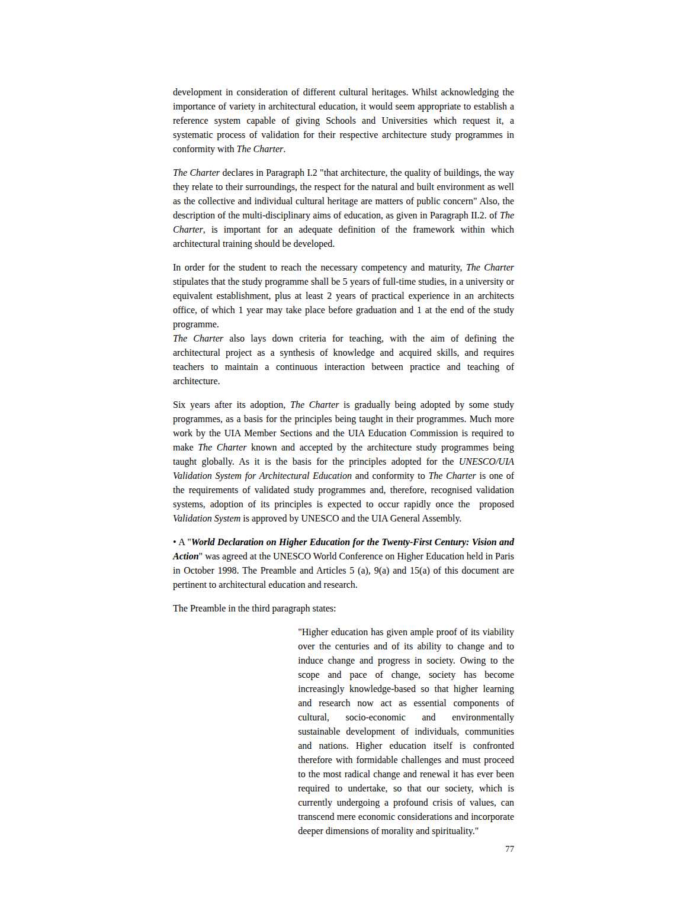development in consideration of different cultural heritages. Whilst acknowledging the importance of variety in architectural education, it would seem appropriate to establish a reference system capable of giving Schools and Universities which request it, a systematic process of validation for their respective architecture study programmes in conformity with The Charter.
The Charter declares in Paragraph I.2 "that architecture, the quality of buildings, the way they relate to their surroundings, the respect for the natural and built environment as well as the collective and individual cultural heritage are matters of public concern" Also, the description of the multi-disciplinary aims of education, as given in Paragraph II.2. of The Charter, is important for an adequate definition of the framework within which architectural training should be developed.
In order for the student to reach the necessary competency and maturity, The Charter stipulates that the study programme shall be 5 years of full-time studies, in a university or equivalent establishment, plus at least 2 years of practical experience in an architects office, of which 1 year may take place before graduation and 1 at the end of the study programme.
The Charter also lays down criteria for teaching, with the aim of defining the architectural project as a synthesis of knowledge and acquired skills, and requires teachers to maintain a continuous interaction between practice and teaching of architecture.
Six years after its adoption, The Charter is gradually being adopted by some study programmes, as a basis for the principles being taught in their programmes. Much more work by the UIA Member Sections and the UIA Education Commission is required to make The Charter known and accepted by the architecture study programmes being taught globally. As it is the basis for the principles adopted for the UNESCO/UIA Validation System for Architectural Education and conformity to The Charter is one of the requirements of validated study programmes and, therefore, recognised validation systems, adoption of its principles is expected to occur rapidly once the proposed Validation System is approved by UNESCO and the UIA General Assembly.
• A "World Declaration on Higher Education for the Twenty-First Century: Vision and Action" was agreed at the UNESCO World Conference on Higher Education held in Paris in October 1998. The Preamble and Articles 5 (a), 9(a) and 15(a) of this document are pertinent to architectural education and research.
The Preamble in the third paragraph states:
"Higher education has given ample proof of its viability over the centuries and of its ability to change and to induce change and progress in society. Owing to the scope and pace of change, society has become increasingly knowledge-based so that higher learning and research now act as essential components of cultural, socio-economic and environmentally sustainable development of individuals, communities and nations. Higher education itself is confronted therefore with formidable challenges and must proceed to the most radical change and renewal it has ever been required to undertake, so that our society, which is currently undergoing a profound crisis of values, can transcend mere economic considerations and incorporate deeper dimensions of morality and spirituality."
77